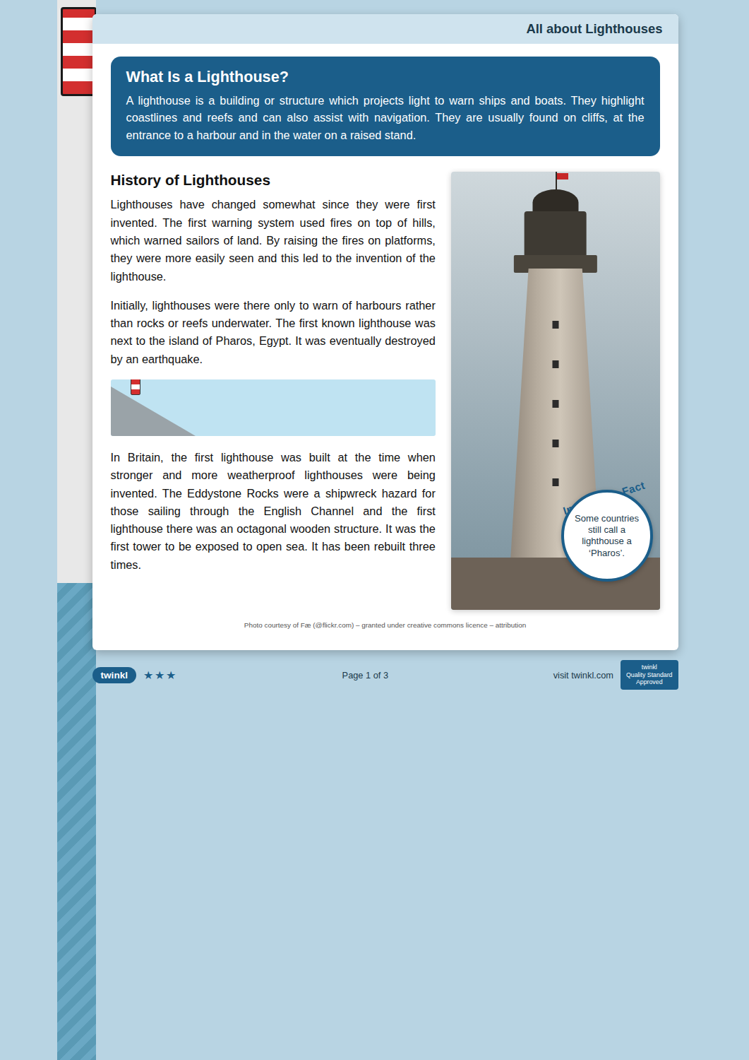All about Lighthouses
What Is a Lighthouse?
A lighthouse is a building or structure which projects light to warn ships and boats. They highlight coastlines and reefs and can also assist with navigation. They are usually found on cliffs, at the entrance to a harbour and in the water on a raised stand.
History of Lighthouses
Lighthouses have changed somewhat since they were first invented. The first warning system used fires on top of hills, which warned sailors of land. By raising the fires on platforms, they were more easily seen and this led to the invention of the lighthouse.
Initially, lighthouses were there only to warn of harbours rather than rocks or reefs underwater. The first known lighthouse was next to the island of Pharos, Egypt. It was eventually destroyed by an earthquake.
In Britain, the first lighthouse was built at the time when stronger and more weatherproof lighthouses were being invented. The Eddystone Rocks were a shipwreck hazard for those sailing through the English Channel and the first lighthouse there was an octagonal wooden structure. It was the first tower to be exposed to open sea. It has been rebuilt three times.
Interesting Fact
Some countries still call a lighthouse a ‘Pharos’.
Photo courtesy of Fæ (@flickr.com) – granted under creative commons licence – attribution
twinkl ★★★
Page 1 of 3
visit twinkl.com twinkl
Quality Standard
Approved